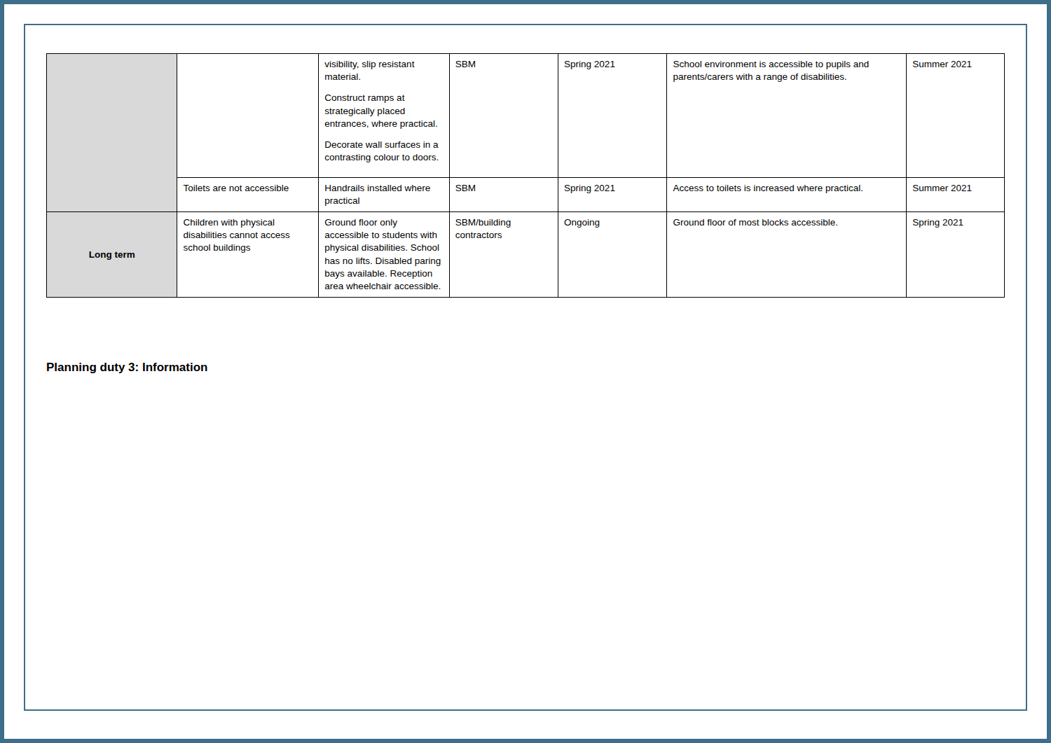| | | visibility, slip resistant material. Construct ramps at strategically placed entrances, where practical. Decorate wall surfaces in a contrasting colour to doors. | SBM | Spring 2021 | School environment is accessible to pupils and parents/carers with a range of disabilities. | Summer 2021 |
| Toilets are not accessible | Handrails installed where practical | SBM | Spring 2021 | Access to toilets is increased where practical. | Summer 2021 |
| Long term | Children with physical disabilities cannot access school buildings | Ground floor only accessible to students with physical disabilities. School has no lifts. Disabled paring bays available. Reception area wheelchair accessible. | SBM/building contractors | Ongoing | Ground floor of most blocks accessible. | Spring 2021 |
Planning duty 3: Information